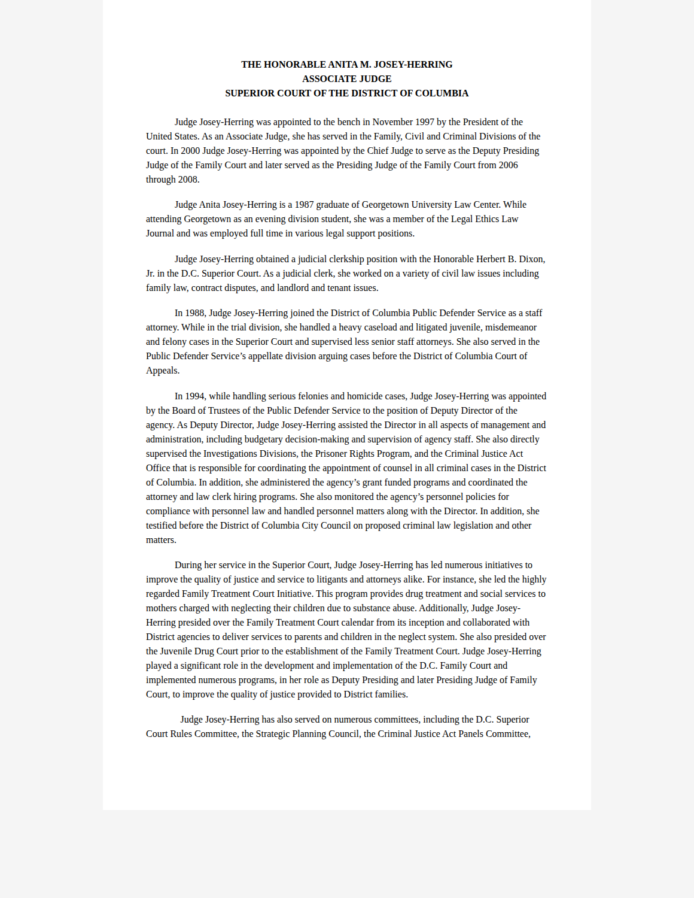The Honorable Anita M. Josey-Herring Associate Judge Superior Court of the District of Columbia
Judge Josey-Herring was appointed to the bench in November 1997 by the President of the United States. As an Associate Judge, she has served in the Family, Civil and Criminal Divisions of the court. In 2000 Judge Josey-Herring was appointed by the Chief Judge to serve as the Deputy Presiding Judge of the Family Court and later served as the Presiding Judge of the Family Court from 2006 through 2008.
Judge Anita Josey-Herring is a 1987 graduate of Georgetown University Law Center. While attending Georgetown as an evening division student, she was a member of the Legal Ethics Law Journal and was employed full time in various legal support positions.
Judge Josey-Herring obtained a judicial clerkship position with the Honorable Herbert B. Dixon, Jr. in the D.C. Superior Court. As a judicial clerk, she worked on a variety of civil law issues including family law, contract disputes, and landlord and tenant issues.
In 1988, Judge Josey-Herring joined the District of Columbia Public Defender Service as a staff attorney. While in the trial division, she handled a heavy caseload and litigated juvenile, misdemeanor and felony cases in the Superior Court and supervised less senior staff attorneys. She also served in the Public Defender Service’s appellate division arguing cases before the District of Columbia Court of Appeals.
In 1994, while handling serious felonies and homicide cases, Judge Josey-Herring was appointed by the Board of Trustees of the Public Defender Service to the position of Deputy Director of the agency. As Deputy Director, Judge Josey-Herring assisted the Director in all aspects of management and administration, including budgetary decision-making and supervision of agency staff. She also directly supervised the Investigations Divisions, the Prisoner Rights Program, and the Criminal Justice Act Office that is responsible for coordinating the appointment of counsel in all criminal cases in the District of Columbia. In addition, she administered the agency’s grant funded programs and coordinated the attorney and law clerk hiring programs. She also monitored the agency’s personnel policies for compliance with personnel law and handled personnel matters along with the Director. In addition, she testified before the District of Columbia City Council on proposed criminal law legislation and other matters.
During her service in the Superior Court, Judge Josey-Herring has led numerous initiatives to improve the quality of justice and service to litigants and attorneys alike. For instance, she led the highly regarded Family Treatment Court Initiative. This program provides drug treatment and social services to mothers charged with neglecting their children due to substance abuse. Additionally, Judge Josey-Herring presided over the Family Treatment Court calendar from its inception and collaborated with District agencies to deliver services to parents and children in the neglect system. She also presided over the Juvenile Drug Court prior to the establishment of the Family Treatment Court. Judge Josey-Herring played a significant role in the development and implementation of the D.C. Family Court and implemented numerous programs, in her role as Deputy Presiding and later Presiding Judge of Family Court, to improve the quality of justice provided to District families.
Judge Josey-Herring has also served on numerous committees, including the D.C. Superior Court Rules Committee, the Strategic Planning Council, the Criminal Justice Act Panels Committee,